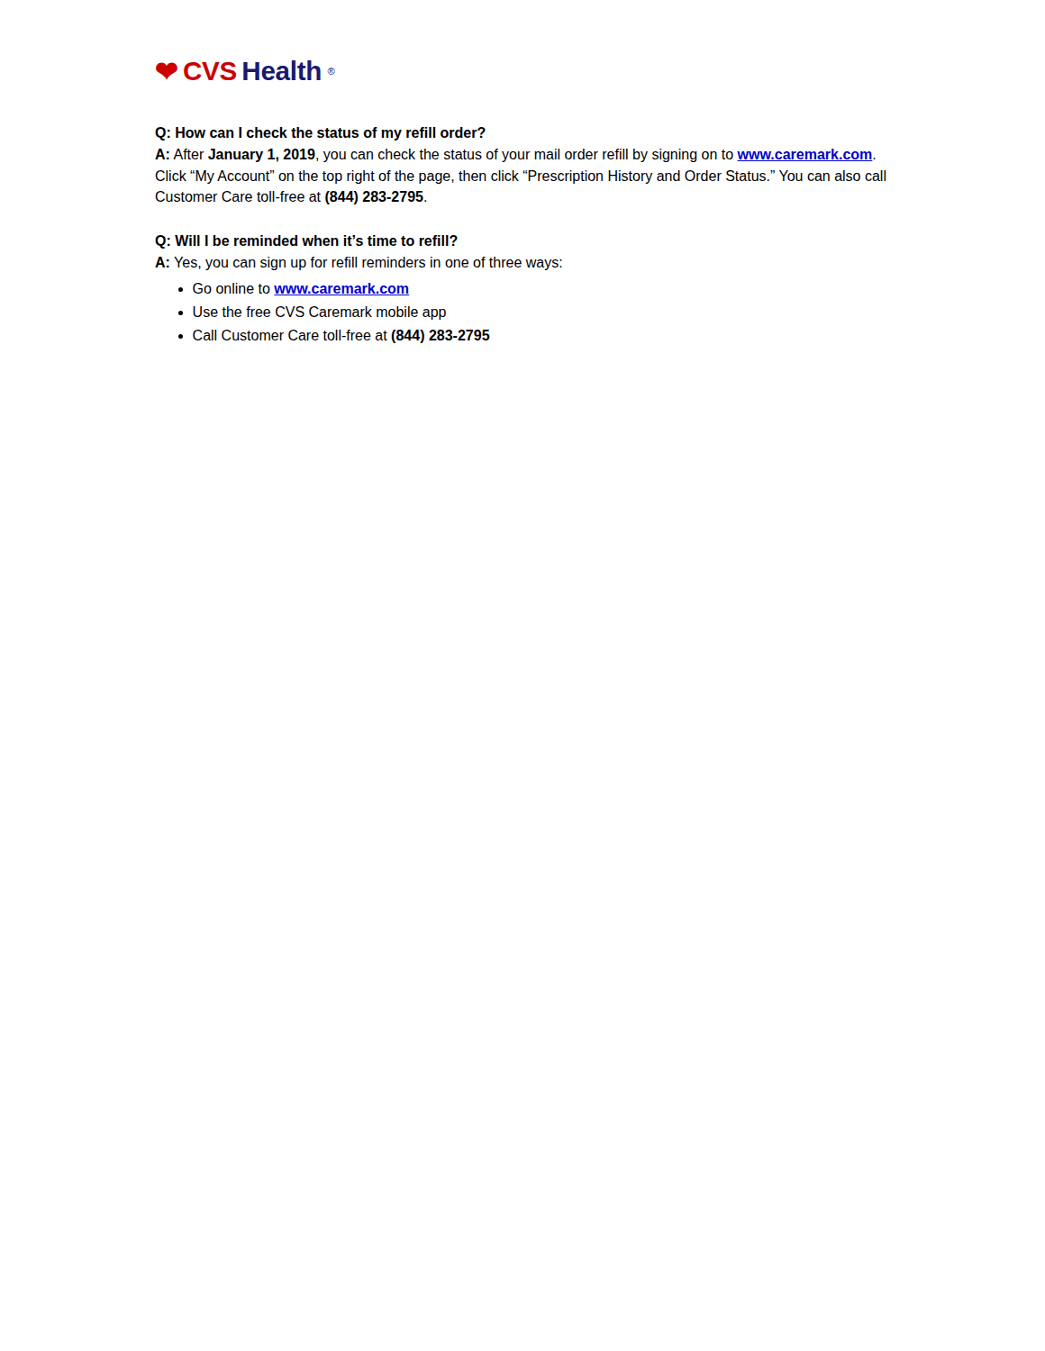❤CVS Health®
Q: How can I check the status of my refill order?
A: After January 1, 2019, you can check the status of your mail order refill by signing on to www.caremark.com. Click “My Account” on the top right of the page, then click “Prescription History and Order Status.” You can also call Customer Care toll-free at (844) 283-2795.
Q: Will I be reminded when it’s time to refill?
A: Yes, you can sign up for refill reminders in one of three ways:
Go online to www.caremark.com
Use the free CVS Caremark mobile app
Call Customer Care toll-free at (844) 283-2795